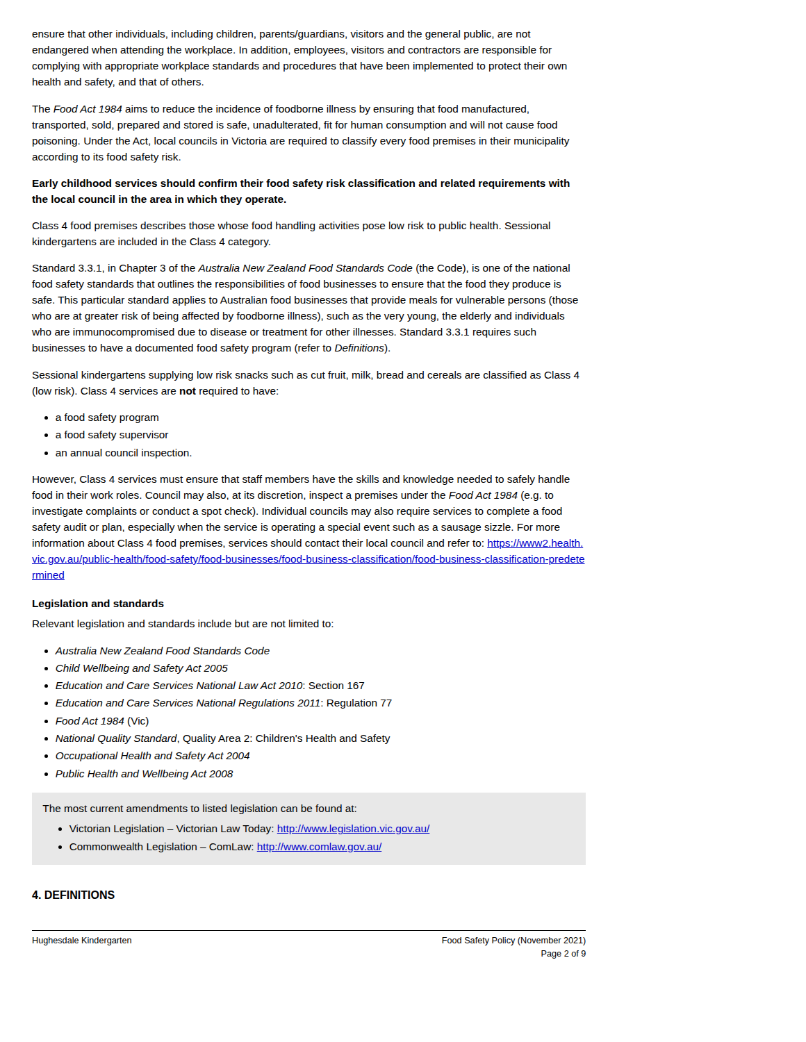ensure that other individuals, including children, parents/guardians, visitors and the general public, are not endangered when attending the workplace. In addition, employees, visitors and contractors are responsible for complying with appropriate workplace standards and procedures that have been implemented to protect their own health and safety, and that of others.
The Food Act 1984 aims to reduce the incidence of foodborne illness by ensuring that food manufactured, transported, sold, prepared and stored is safe, unadulterated, fit for human consumption and will not cause food poisoning. Under the Act, local councils in Victoria are required to classify every food premises in their municipality according to its food safety risk.
Early childhood services should confirm their food safety risk classification and related requirements with the local council in the area in which they operate.
Class 4 food premises describes those whose food handling activities pose low risk to public health. Sessional kindergartens are included in the Class 4 category.
Standard 3.3.1, in Chapter 3 of the Australia New Zealand Food Standards Code (the Code), is one of the national food safety standards that outlines the responsibilities of food businesses to ensure that the food they produce is safe. This particular standard applies to Australian food businesses that provide meals for vulnerable persons (those who are at greater risk of being affected by foodborne illness), such as the very young, the elderly and individuals who are immunocompromised due to disease or treatment for other illnesses. Standard 3.3.1 requires such businesses to have a documented food safety program (refer to Definitions).
Sessional kindergartens supplying low risk snacks such as cut fruit, milk, bread and cereals are classified as Class 4 (low risk). Class 4 services are not required to have:
a food safety program
a food safety supervisor
an annual council inspection.
However, Class 4 services must ensure that staff members have the skills and knowledge needed to safely handle food in their work roles. Council may also, at its discretion, inspect a premises under the Food Act 1984 (e.g. to investigate complaints or conduct a spot check). Individual councils may also require services to complete a food safety audit or plan, especially when the service is operating a special event such as a sausage sizzle. For more information about Class 4 food premises, services should contact their local council and refer to: https://www2.health.vic.gov.au/public-health/food-safety/food-businesses/food-business-classification/food-business-classification-predetermined
Legislation and standards
Relevant legislation and standards include but are not limited to:
Australia New Zealand Food Standards Code
Child Wellbeing and Safety Act 2005
Education and Care Services National Law Act 2010: Section 167
Education and Care Services National Regulations 2011: Regulation 77
Food Act 1984 (Vic)
National Quality Standard, Quality Area 2: Children's Health and Safety
Occupational Health and Safety Act 2004
Public Health and Wellbeing Act 2008
The most current amendments to listed legislation can be found at:
Victorian Legislation – Victorian Law Today: http://www.legislation.vic.gov.au/
Commonwealth Legislation – ComLaw: http://www.comlaw.gov.au/
4. DEFINITIONS
Hughesdale Kindergarten
Food Safety Policy (November 2021)
Page 2 of 9